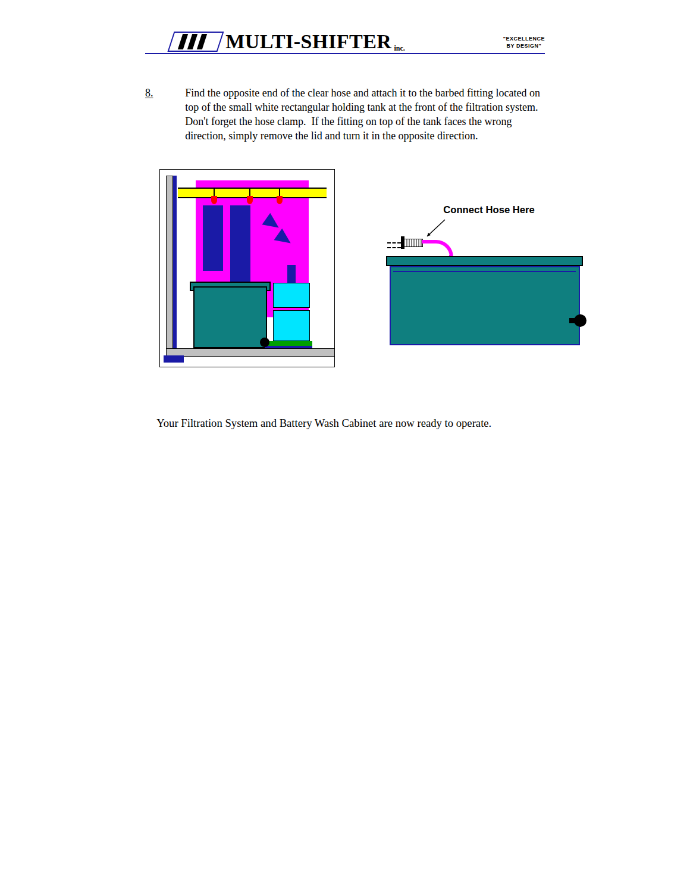MULTI-SHIFTERinc.
"EXCELLENCE
BY DESIGN"
8. Find the opposite end of the clear hose and attach it to the barbed fitting located on top of the small white rectangular holding tank at the front of the filtration system. Don't forget the hose clamp. If the fitting on top of the tank faces the wrong direction, simply remove the lid and turn it in the opposite direction.
Connect Hose Here
Your Filtration System and Battery Wash Cabinet are now ready to operate.